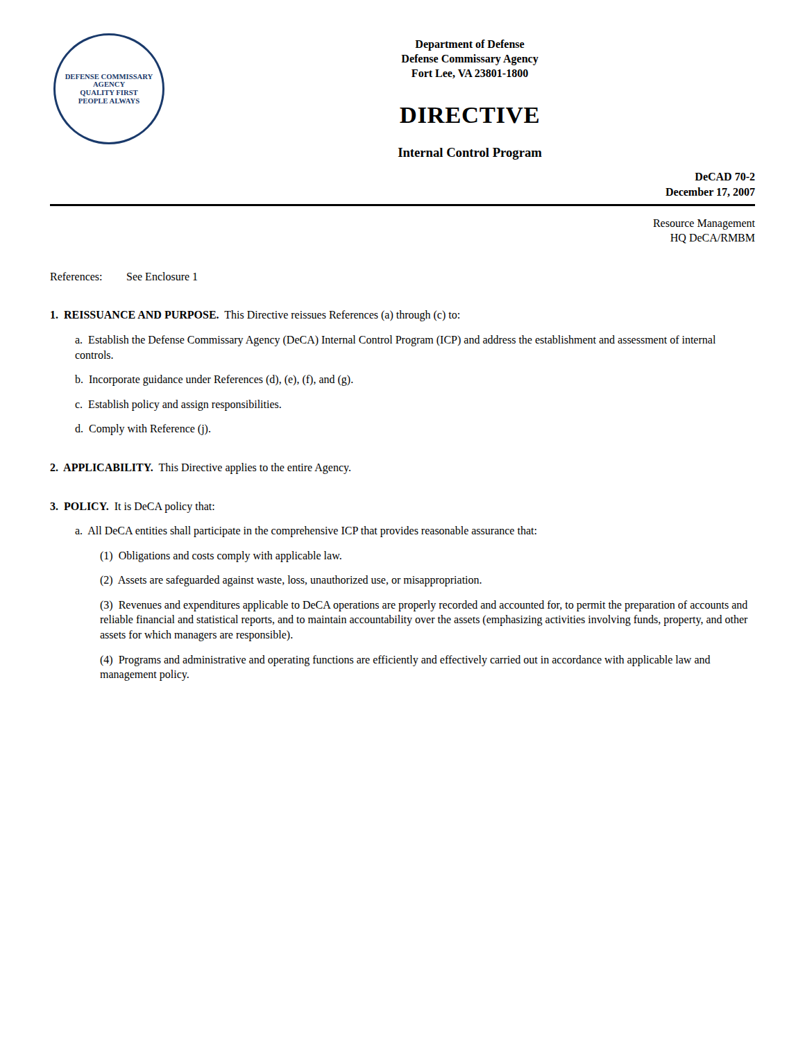DEFENSE COMMISSARY AGENCY
QUALITY FIRST
PEOPLE ALWAYS
Department of Defense
Defense Commissary Agency
Fort Lee, VA 23801-1800
DIRECTIVE
Internal Control Program
DeCAD 70-2
December 17, 2007
Resource Management
HQ DeCA/RMBM
References: See Enclosure 1
1. REISSUANCE AND PURPOSE. This Directive reissues References (a) through (c) to:
a. Establish the Defense Commissary Agency (DeCA) Internal Control Program (ICP) and address the establishment and assessment of internal controls.
b. Incorporate guidance under References (d), (e), (f), and (g).
c. Establish policy and assign responsibilities.
d. Comply with Reference (j).
2. APPLICABILITY. This Directive applies to the entire Agency.
3. POLICY. It is DeCA policy that:
a. All DeCA entities shall participate in the comprehensive ICP that provides reasonable assurance that:
(1) Obligations and costs comply with applicable law.
(2) Assets are safeguarded against waste, loss, unauthorized use, or misappropriation.
(3) Revenues and expenditures applicable to DeCA operations are properly recorded and accounted for, to permit the preparation of accounts and reliable financial and statistical reports, and to maintain accountability over the assets (emphasizing activities involving funds, property, and other assets for which managers are responsible).
(4) Programs and administrative and operating functions are efficiently and effectively carried out in accordance with applicable law and management policy.